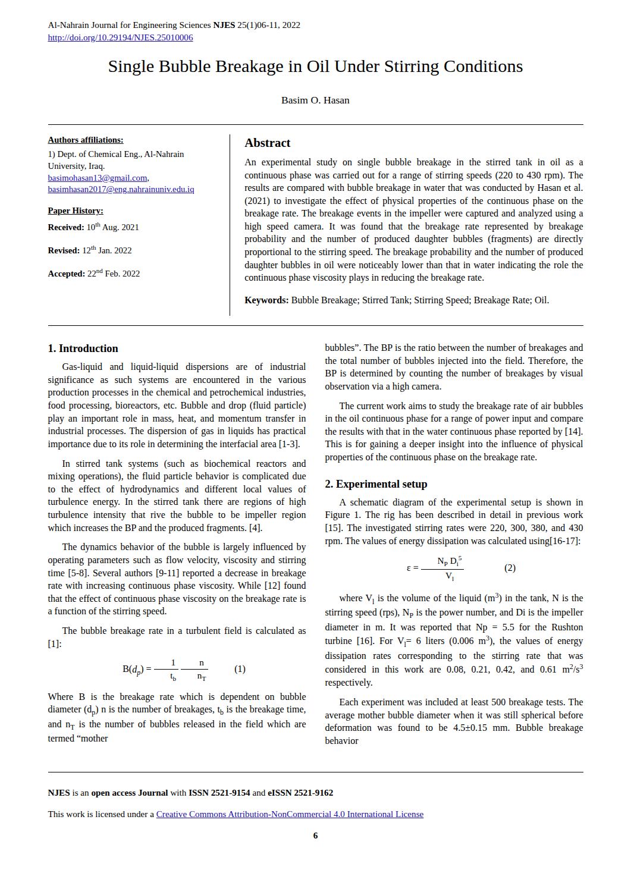Al-Nahrain Journal for Engineering Sciences NJES 25(1)06-11, 2022
http://doi.org/10.29194/NJES.25010006
Single Bubble Breakage in Oil Under Stirring Conditions
Basim O. Hasan
Authors affiliations:
1) Dept. of Chemical Eng., Al-Nahrain University, Iraq.
basimohasan13@gmail.com,
basimhasan2017@eng.nahrainuniv.edu.iq
Paper History:
Received: 10th Aug. 2021
Revised: 12th Jan. 2022
Accepted: 22nd Feb. 2022
Abstract
An experimental study on single bubble breakage in the stirred tank in oil as a continuous phase was carried out for a range of stirring speeds (220 to 430 rpm). The results are compared with bubble breakage in water that was conducted by Hasan et al. (2021) to investigate the effect of physical properties of the continuous phase on the breakage rate. The breakage events in the impeller were captured and analyzed using a high speed camera. It was found that the breakage rate represented by breakage probability and the number of produced daughter bubbles (fragments) are directly proportional to the stirring speed. The breakage probability and the number of produced daughter bubbles in oil were noticeably lower than that in water indicating the role the continuous phase viscosity plays in reducing the breakage rate.
Keywords: Bubble Breakage; Stirred Tank; Stirring Speed; Breakage Rate; Oil.
1. Introduction
Gas-liquid and liquid-liquid dispersions are of industrial significance as such systems are encountered in the various production processes in the chemical and petrochemical industries, food processing, bioreactors, etc. Bubble and drop (fluid particle) play an important role in mass, heat, and momentum transfer in industrial processes. The dispersion of gas in liquids has practical importance due to its role in determining the interfacial area [1-3].
In stirred tank systems (such as biochemical reactors and mixing operations), the fluid particle behavior is complicated due to the effect of hydrodynamics and different local values of turbulence energy. In the stirred tank there are regions of high turbulence intensity that rive the bubble to be impeller region which increases the BP and the produced fragments. [4].
The dynamics behavior of the bubble is largely influenced by operating parameters such as flow velocity, viscosity and stirring time [5-8]. Several authors [9-11] reported a decrease in breakage rate with increasing continuous phase viscosity. While [12] found that the effect of continuous phase viscosity on the breakage rate is a function of the stirring speed.
The bubble breakage rate in a turbulent field is calculated as [1]:
B(dp) = 1 tb nnT (1)
Where B is the breakage rate which is dependent on bubble diameter (dp) n is the number of breakages, tb is the breakage time, and nT is the number of bubbles released in the field which are termed “mother
bubbles”. The BP is the ratio between the number of breakages and the total number of bubbles injected into the field. Therefore, the BP is determined by counting the number of breakages by visual observation via a high camera.
The current work aims to study the breakage rate of air bubbles in the oil continuous phase for a range of power input and compare the results with that in the water continuous phase reported by [14]. This is for gaining a deeper insight into the influence of physical properties of the continuous phase on the breakage rate.
2. Experimental setup
A schematic diagram of the experimental setup is shown in Figure 1. The rig has been described in detail in previous work [15]. The investigated stirring rates were 220, 300, 380, and 430 rpm. The values of energy dissipation was calculated using[16-17]:
ε = NP Di5 Vl (2)
where Vl is the volume of the liquid (m3) in the tank, N is the stirring speed (rps), NP is the power number, and Di is the impeller diameter in m. It was reported that Np = 5.5 for the Rushton turbine [16]. For Vl= 6 liters (0.006 m3), the values of energy dissipation rates corresponding to the stirring rate that was considered in this work are 0.08, 0.21, 0.42, and 0.61 m2/s3 respectively.
Each experiment was included at least 500 breakage tests. The average mother bubble diameter when it was still spherical before deformation was found to be 4.5±0.15 mm. Bubble breakage behavior
NJES is an open access Journal with ISSN 2521-9154 and eISSN 2521-9162
This work is licensed under a Creative Commons Attribution-NonCommercial 4.0 International License
6